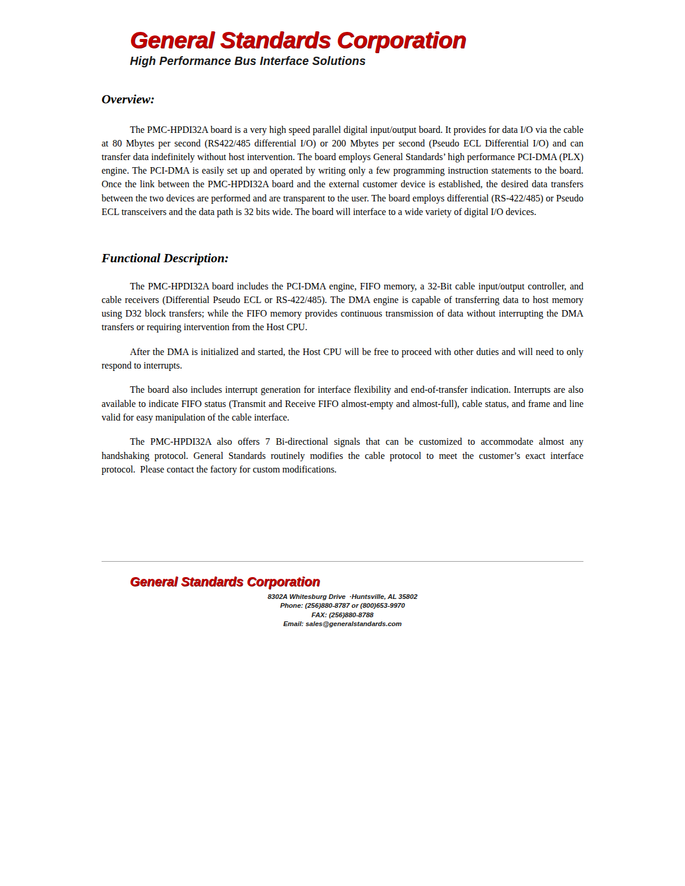General Standards Corporation
High Performance Bus Interface Solutions
Overview:
The PMC-HPDI32A board is a very high speed parallel digital input/output board. It provides for data I/O via the cable at 80 Mbytes per second (RS422/485 differential I/O) or 200 Mbytes per second (Pseudo ECL Differential I/O) and can transfer data indefinitely without host intervention. The board employs General Standards’ high performance PCI-DMA (PLX) engine. The PCI-DMA is easily set up and operated by writing only a few programming instruction statements to the board. Once the link between the PMC-HPDI32A board and the external customer device is established, the desired data transfers between the two devices are performed and are transparent to the user. The board employs differential (RS-422/485) or Pseudo ECL transceivers and the data path is 32 bits wide. The board will interface to a wide variety of digital I/O devices.
Functional Description:
The PMC-HPDI32A board includes the PCI-DMA engine, FIFO memory, a 32-Bit cable input/output controller, and cable receivers (Differential Pseudo ECL or RS-422/485). The DMA engine is capable of transferring data to host memory using D32 block transfers; while the FIFO memory provides continuous transmission of data without interrupting the DMA transfers or requiring intervention from the Host CPU.
After the DMA is initialized and started, the Host CPU will be free to proceed with other duties and will need to only respond to interrupts.
The board also includes interrupt generation for interface flexibility and end-of-transfer indication. Interrupts are also available to indicate FIFO status (Transmit and Receive FIFO almost-empty and almost-full), cable status, and frame and line valid for easy manipulation of the cable interface.
The PMC-HPDI32A also offers 7 Bi-directional signals that can be customized to accommodate almost any handshaking protocol. General Standards routinely modifies the cable protocol to meet the customer’s exact interface protocol. Please contact the factory for custom modifications.
General Standards Corporation
8302A Whitesburg Drive ·Huntsville, AL 35802
Phone: (256)880-8787 or (800)653-9970
FAX: (256)880-8788
Email: sales@generalstandards.com